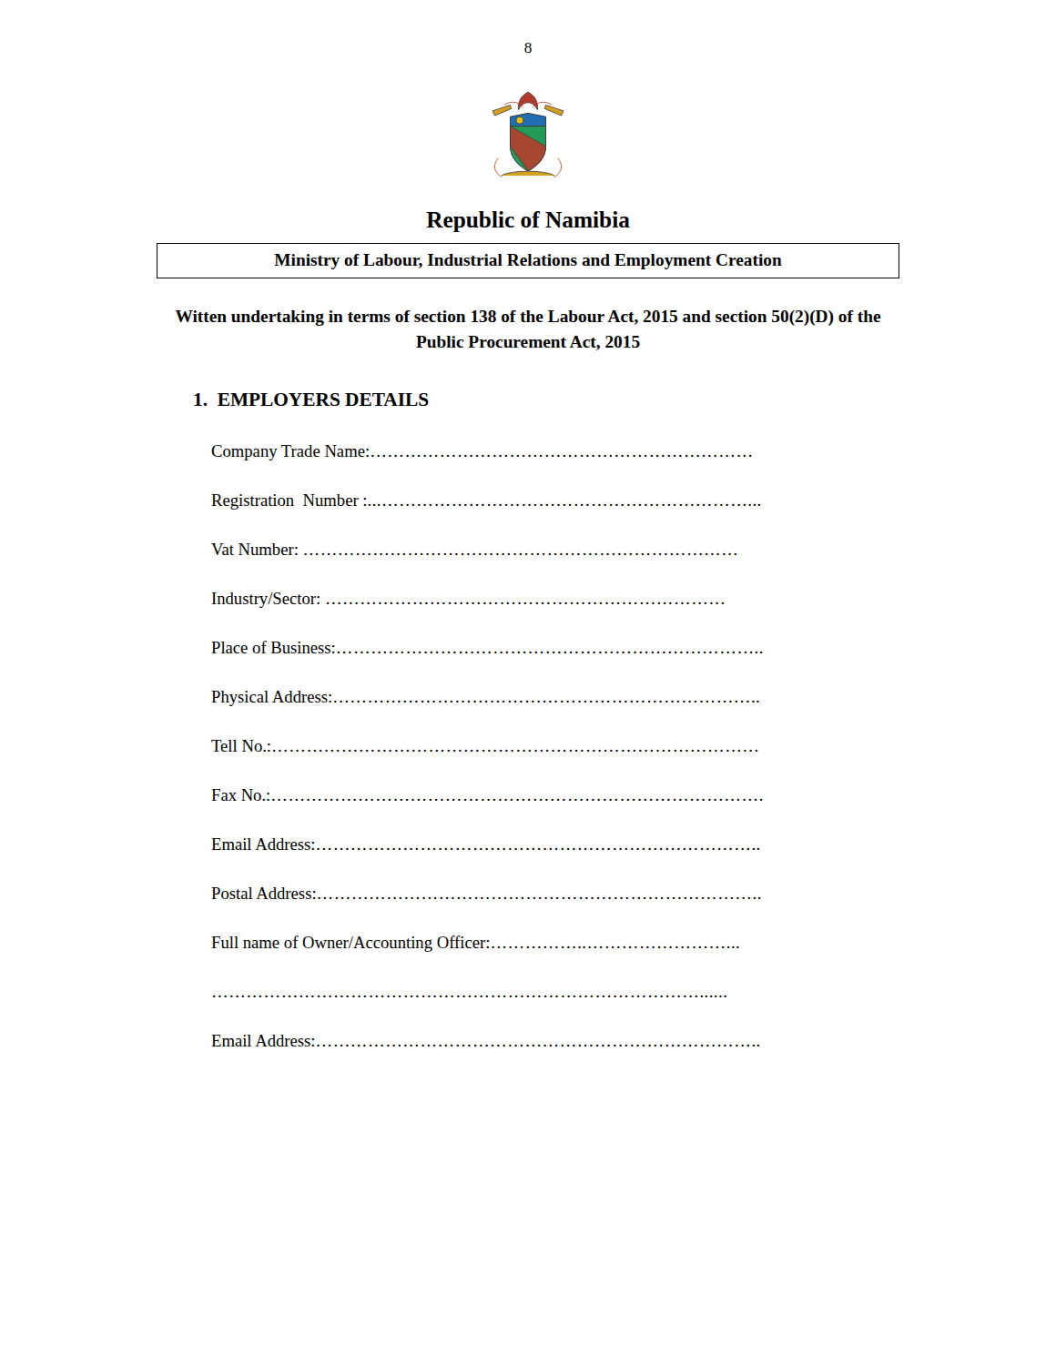8
Republic of Namibia
Ministry of Labour, Industrial Relations and Employment Creation
Witten undertaking in terms of section 138 of the Labour Act, 2015 and section 50(2)(D) of the Public Procurement Act, 2015
1. EMPLOYERS DETAILS
Company Trade Name:…………………………………………………………
Registration Number :...………………………………………………………...
Vat Number: …………………………………………………………………
Industry/Sector: ……………………………………………………………
Place of Business:………………………………………………………………..
Physical Address:………………………………………………………………..
Tell No.:…………………………………………………………………………
Fax No.:………………………………………………………………………….
Email Address:…………………………………………………………………..
Postal Address:…………………………………………………………………..
Full name of Owner/Accounting Officer:……………..……………………...
…………………………………………………………………………......
Email Address:…………………………………………………………………..